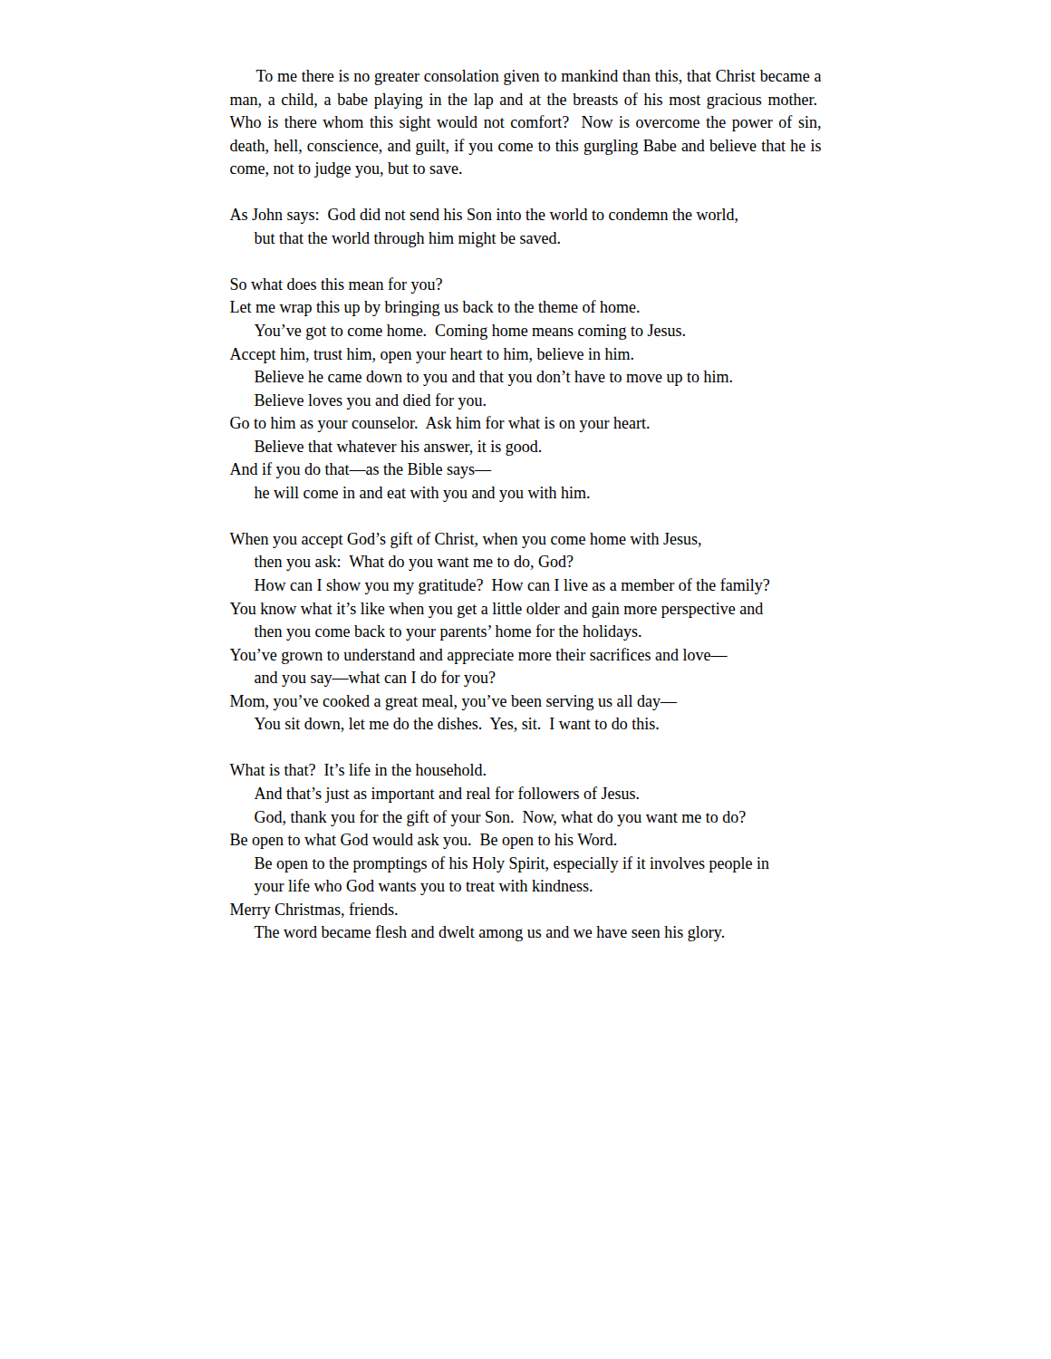To me there is no greater consolation given to mankind than this, that Christ became a man, a child, a babe playing in the lap and at the breasts of his most gracious mother. Who is there whom this sight would not comfort? Now is overcome the power of sin, death, hell, conscience, and guilt, if you come to this gurgling Babe and believe that he is come, not to judge you, but to save.
As John says: God did not send his Son into the world to condemn the world,
but that the world through him might be saved.
So what does this mean for you?
Let me wrap this up by bringing us back to the theme of home.
You’ve got to come home. Coming home means coming to Jesus.
Accept him, trust him, open your heart to him, believe in him.
Believe he came down to you and that you don’t have to move up to him.
Believe loves you and died for you.
Go to him as your counselor. Ask him for what is on your heart.
Believe that whatever his answer, it is good.
And if you do that—as the Bible says—
he will come in and eat with you and you with him.
When you accept God’s gift of Christ, when you come home with Jesus,
then you ask: What do you want me to do, God?
How can I show you my gratitude? How can I live as a member of the family?
You know what it’s like when you get a little older and gain more perspective and
then you come back to your parents’ home for the holidays.
You’ve grown to understand and appreciate more their sacrifices and love—
and you say—what can I do for you?
Mom, you’ve cooked a great meal, you’ve been serving us all day—
You sit down, let me do the dishes. Yes, sit. I want to do this.
What is that? It’s life in the household.
And that’s just as important and real for followers of Jesus.
God, thank you for the gift of your Son. Now, what do you want me to do?
Be open to what God would ask you. Be open to his Word.
Be open to the promptings of his Holy Spirit, especially if it involves people in
your life who God wants you to treat with kindness.
Merry Christmas, friends.
The word became flesh and dwelt among us and we have seen his glory.